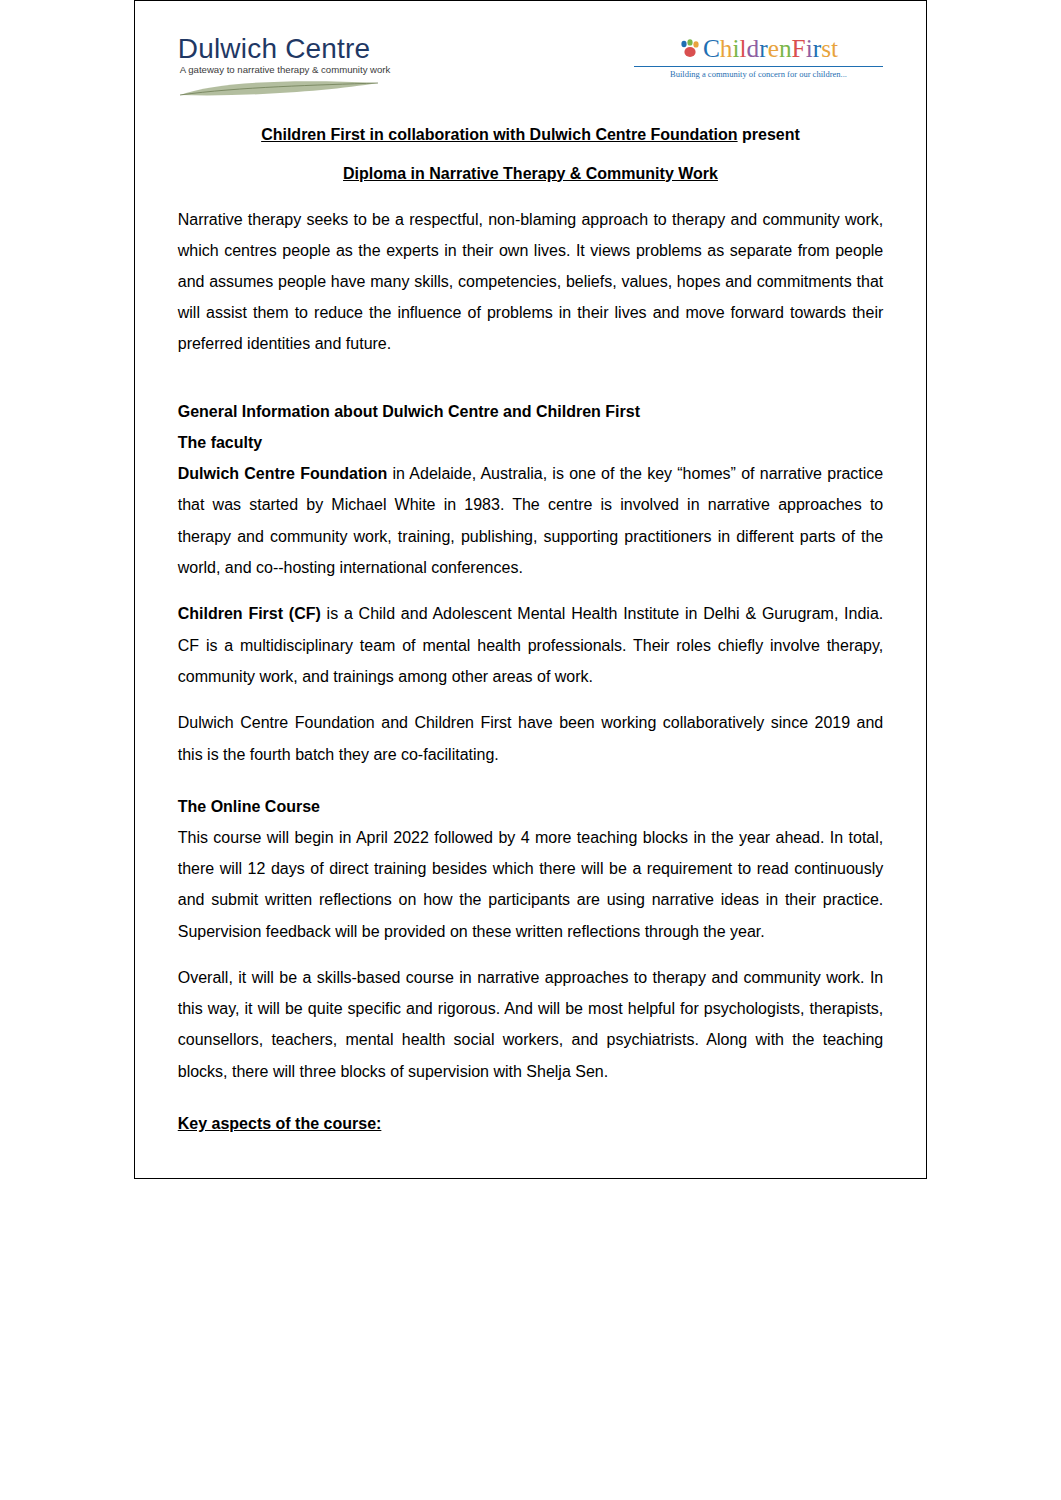Dulwich Centre
A gateway to narrative therapy & community work
ChildrenFirst
Building a community of concern for our children...
Children First in collaboration with Dulwich Centre Foundation present
Diploma in Narrative Therapy & Community Work
Narrative therapy seeks to be a respectful, non-blaming approach to therapy and community work, which centres people as the experts in their own lives. It views problems as separate from people and assumes people have many skills, competencies, beliefs, values, hopes and commitments that will assist them to reduce the influence of problems in their lives and move forward towards their preferred identities and future.
General Information about Dulwich Centre and Children First
The faculty
Dulwich Centre Foundation in Adelaide, Australia, is one of the key “homes” of narrative practice that was started by Michael White in 1983. The centre is involved in narrative approaches to therapy and community work, training, publishing, supporting practitioners in different parts of the world, and co-‑hosting international conferences.
Children First (CF) is a Child and Adolescent Mental Health Institute in Delhi & Gurugram, India. CF is a multidisciplinary team of mental health professionals. Their roles chiefly involve therapy, community work, and trainings among other areas of work.
Dulwich Centre Foundation and Children First have been working collaboratively since 2019 and this is the fourth batch they are co-facilitating.
The Online Course
This course will begin in April 2022 followed by 4 more teaching blocks in the year ahead. In total, there will 12 days of direct training besides which there will be a requirement to read continuously and submit written reflections on how the participants are using narrative ideas in their practice. Supervision feedback will be provided on these written reflections through the year.
Overall, it will be a skills-based course in narrative approaches to therapy and community work. In this way, it will be quite specific and rigorous. And will be most helpful for psychologists, therapists, counsellors, teachers, mental health social workers, and psychiatrists. Along with the teaching blocks, there will three blocks of supervision with Shelja Sen.
Key aspects of the course: